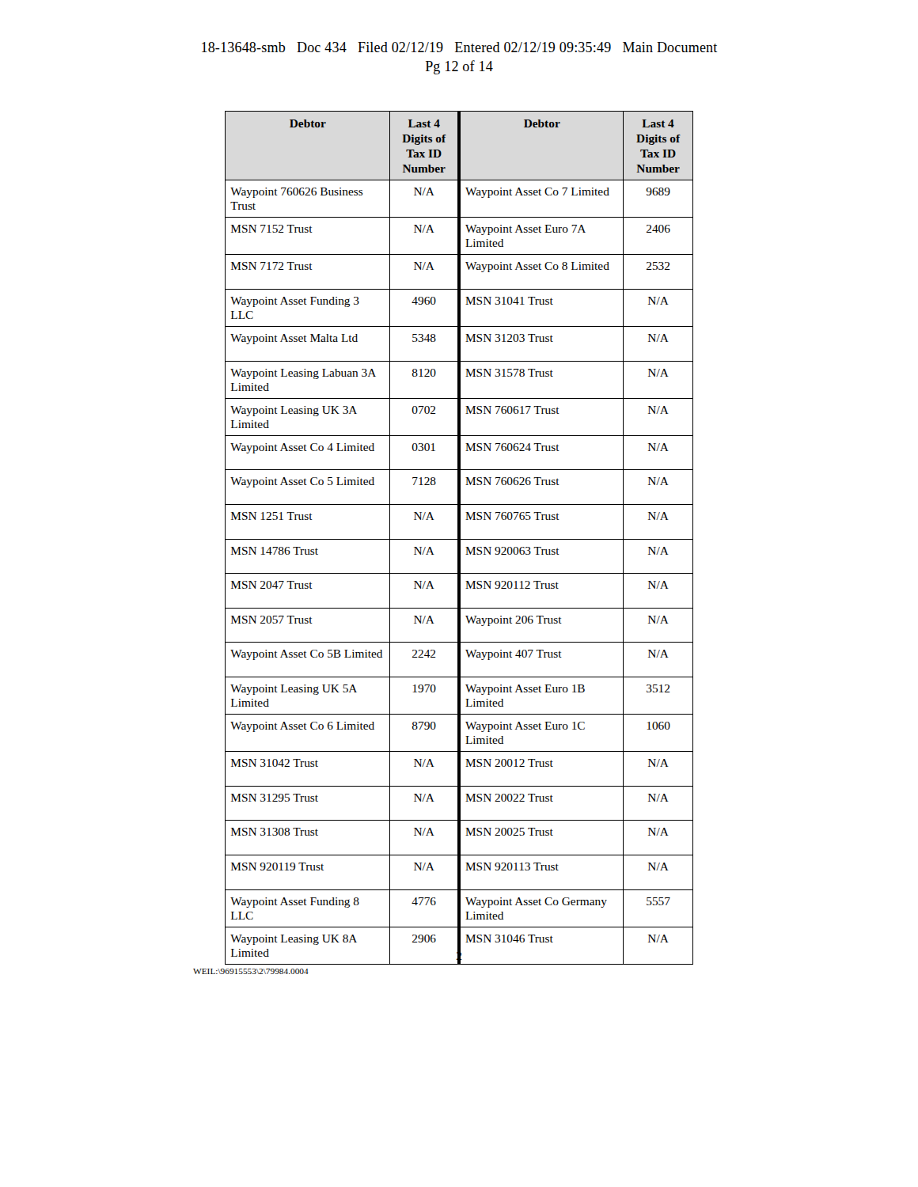18-13648-smb Doc 434 Filed 02/12/19 Entered 02/12/19 09:35:49 Main Document
Pg 12 of 14
| Debtor | Last 4 Digits of Tax ID Number | Debtor | Last 4 Digits of Tax ID Number |
| --- | --- | --- | --- |
| Waypoint 760626 Business Trust | N/A | Waypoint Asset Co 7 Limited | 9689 |
| MSN 7152 Trust | N/A | Waypoint Asset Euro 7A Limited | 2406 |
| MSN 7172 Trust | N/A | Waypoint Asset Co 8 Limited | 2532 |
| Waypoint Asset Funding 3 LLC | 4960 | MSN 31041 Trust | N/A |
| Waypoint Asset Malta Ltd | 5348 | MSN 31203 Trust | N/A |
| Waypoint Leasing Labuan 3A Limited | 8120 | MSN 31578 Trust | N/A |
| Waypoint Leasing UK 3A Limited | 0702 | MSN 760617 Trust | N/A |
| Waypoint Asset Co 4 Limited | 0301 | MSN 760624 Trust | N/A |
| Waypoint Asset Co 5 Limited | 7128 | MSN 760626 Trust | N/A |
| MSN 1251 Trust | N/A | MSN 760765 Trust | N/A |
| MSN 14786 Trust | N/A | MSN 920063 Trust | N/A |
| MSN 2047 Trust | N/A | MSN 920112 Trust | N/A |
| MSN 2057 Trust | N/A | Waypoint 206 Trust | N/A |
| Waypoint Asset Co 5B Limited | 2242 | Waypoint 407 Trust | N/A |
| Waypoint Leasing UK 5A Limited | 1970 | Waypoint Asset Euro 1B Limited | 3512 |
| Waypoint Asset Co 6 Limited | 8790 | Waypoint Asset Euro 1C Limited | 1060 |
| MSN 31042 Trust | N/A | MSN 20012 Trust | N/A |
| MSN 31295 Trust | N/A | MSN 20022 Trust | N/A |
| MSN 31308 Trust | N/A | MSN 20025 Trust | N/A |
| MSN 920119 Trust | N/A | MSN 920113 Trust | N/A |
| Waypoint Asset Funding 8 LLC | 4776 | Waypoint Asset Co Germany Limited | 5557 |
| Waypoint Leasing UK 8A Limited | 2906 | MSN 31046 Trust | N/A |
2
WEIL:\96915553\2\79984.0004